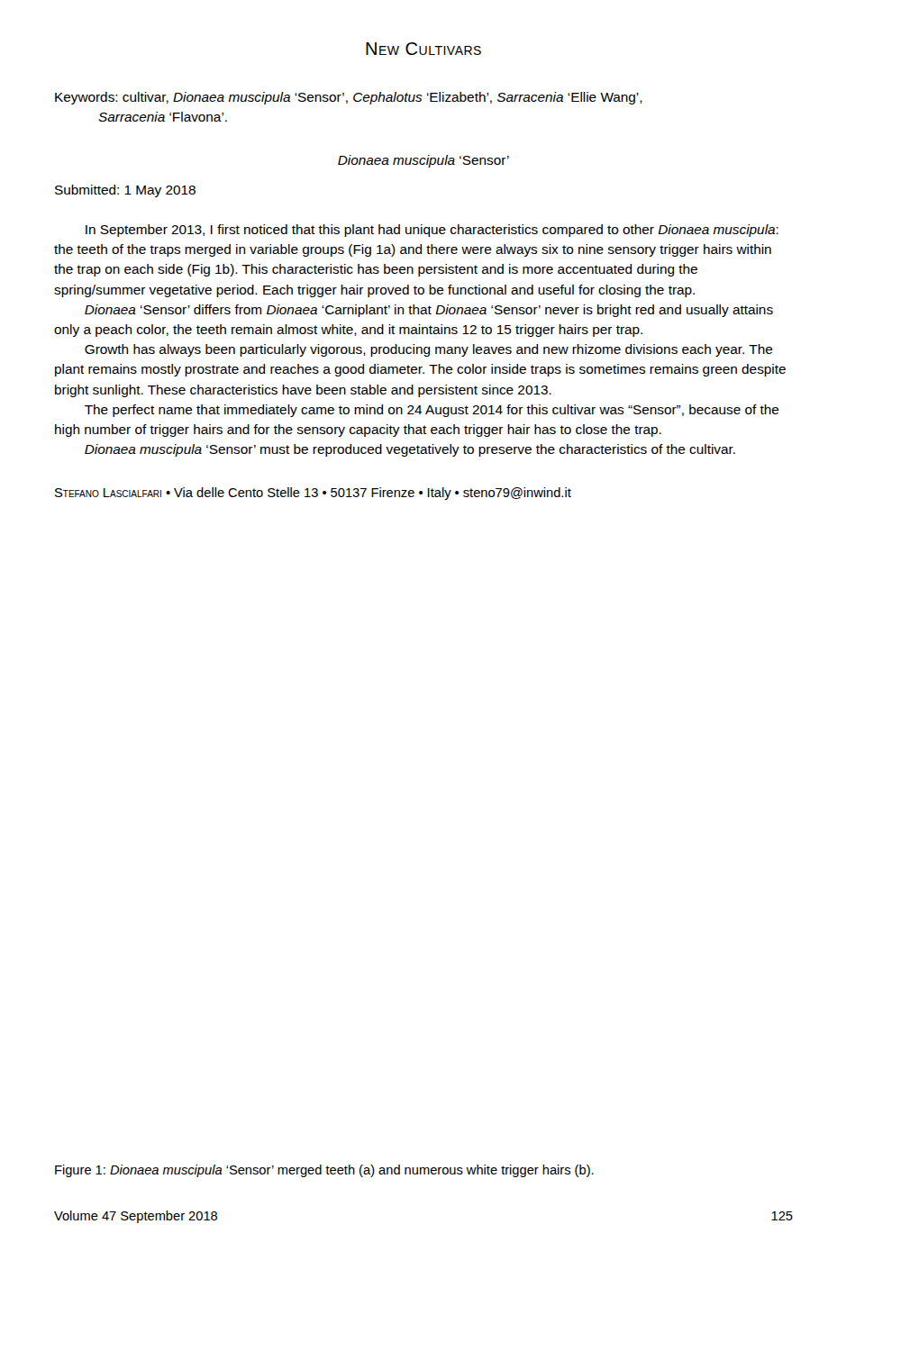New Cultivars
Keywords: cultivar, Dionaea muscipula ‘Sensor’, Cephalotus ‘Elizabeth’, Sarracenia ‘Ellie Wang’, Sarracenia ‘Flavona’.
Dionaea muscipula ‘Sensor’
Submitted: 1 May 2018
In September 2013, I first noticed that this plant had unique characteristics compared to other Dionaea muscipula: the teeth of the traps merged in variable groups (Fig 1a) and there were always six to nine sensory trigger hairs within the trap on each side (Fig 1b). This characteristic has been persistent and is more accentuated during the spring/summer vegetative period. Each trigger hair proved to be functional and useful for closing the trap.
Dionaea ‘Sensor’ differs from Dionaea ‘Carniplant’ in that Dionaea ‘Sensor’ never is bright red and usually attains only a peach color, the teeth remain almost white, and it maintains 12 to 15 trigger hairs per trap.
Growth has always been particularly vigorous, producing many leaves and new rhizome divisions each year. The plant remains mostly prostrate and reaches a good diameter. The color inside traps is sometimes remains green despite bright sunlight. These characteristics have been stable and persistent since 2013.
The perfect name that immediately came to mind on 24 August 2014 for this cultivar was “Sensor”, because of the high number of trigger hairs and for the sensory capacity that each trigger hair has to close the trap.
Dionaea muscipula ‘Sensor’ must be reproduced vegetatively to preserve the characteristics of the cultivar.
Stefano Lascialfari • Via delle Cento Stelle 13 • 50137 Firenze • Italy • steno79@inwind.it
Figure 1: Dionaea muscipula ‘Sensor’ merged teeth (a) and numerous white trigger hairs (b).
Volume 47 September 2018 125